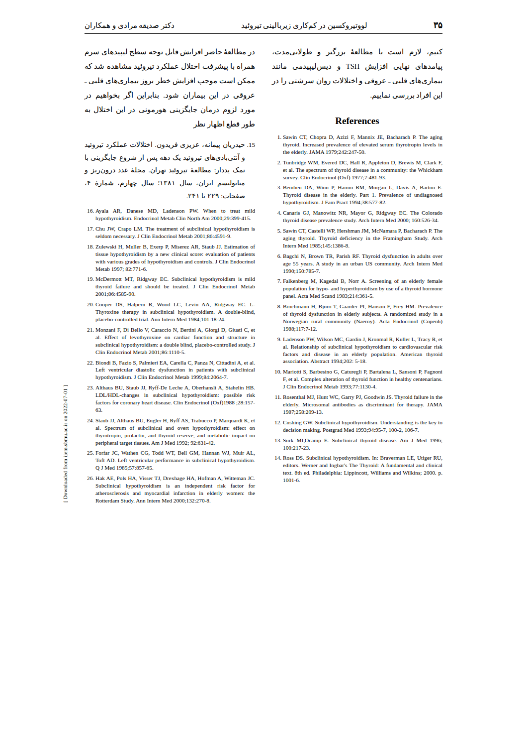۳۵
لووتیروکسین در کم‌کاری زیربالینی تیروئید
دکتر صدیقه مرادی و همکاران
در مطالعهٔ حاضر افزایش قابل توجه سطح لیپیدهای سرم همراه با پیشرفت اختلال عملکرد تیروئید مشاهده شد که ممکن است موجب افزایش خطر بروز بیماری‌های قلبی ـ عروقی در این بیماران شود. بنابراین اگر بخواهیم در مورد لزوم درمان جایگزینی هورمونی در این اختلال به طور قطع اظهار نظر
حیدریان پیمانه، عزیزی فریدون. اختلالات عملکرد تیروئید و آنتی‌بادی‌های تیروئید یک دهه پس از شروع جایگزینی با نمک یددار: مطالعهٔ تیروئید تهران. مجلهٔ غدد درون‌ریز و متابولیسم ایران، سال ۱۳۸۱؛ سال چهارم، شمارهٔ ۴، صفحات: ۲۲۹ تا ۲۴۱.
Ayala AR, Danese MD, Ladenson PW. When to treat mild hypothyroidism. Endocrinol Metab Clin North Am 2000;29:399-415.
Chu JW, Crapo LM. The treatment of subclinical hypothyroidism is seldom necessary. J Clin Endocrinol Metab 2001;86:4591-9.
Zulewski H, Muller B, Exerp P, Miserez AR, Staub JJ. Estimation of tissue hypothyroidism by a new clinical score: evaluation of patients with various grades of hypothyroidism and controls. J Clin Endocrinol Metab 1997; 82:771-6.
McDermott MT, Ridgway EC. Subclinical hypothyroidism is mild thyroid failure and should be treated. J Clin Endocrinol Metab 2001;86:4585-90.
Cooper DS, Halpern R, Wood LC, Levin AA, Ridgway EC. L-Thyroxine therapy in subclinical hypothyroidism. A double-blind, placebo-controlled trial. Ann Intern Med 1984;101:18-24.
Monzani F, Di Bello V, Caraccio N, Bertini A, Giorgi D, Giusti C, et al. Effect of levothyroxine on cardiac function and structure in subclinical hypothyroidism: a double blind, placebo-controlled study. J Clin Endocrinol Metab 2001;86:1110-5.
Biondi B, Fazio S, Palmieri EA, Carella C, Panza N, Cittadini A, et al. Left ventricular diastolic dysfunction in patients with subclinical hypothyroidism. J Clin Endocrinol Metab 1999;84:2064-7.
Althaus BU, Staub JJ, Ryff-De Leche A, Oberhansli A, Stahelin HB. LDL/HDL-changes in subclinical hypothyroidism: possible risk factors for coronary heart disease. Clin Endocrinol (Oxf)1988 ;28:157-63.
Staub JJ, Althaus BU, Engler H, Ryff AS, Trabucco P, Marquardt K, et al. Spectrum of subclinical and overt hypothyroidism: effect on thyrotropin, prolactin, and thyroid reserve, and metabolic impact on peripheral target tissues. Am J Med 1992; 92:631-42.
Forfar JC, Wathen CG, Todd WT, Bell GM, Hannan WJ, Muir AL, Toft AD. Left ventricular performance in subclinical hypothyroidism. Q J Med 1985;57:857-65.
Hak AE, Pols HA, Visser TJ, Drexhage HA, Hofman A, Witteman JC. Subclinical hypothyroidism is an independent risk factor for atherosclerosis and myocardial infarction in elderly women: the Rotterdam Study. Ann Intern Med 2000;132:270-8.
کنیم، لازم است با مطالعهٔ بزرگتر و طولانی‌مدت، پیامدهای نهایی افزایش TSH و دیس‌لیپیدمی مانند بیماری‌های قلبی ـ عروقی و اختلالات روان سرشتی را در این افراد بررسی نماییم.
References
Sawin CT, Chopra D, Azizi F, Mannix JE, Bacharach P. The aging thyroid. Increased prevalence of elevated serum thyrotropin levels in the elderly. JAMA 1979;242:247-50.
Tunbridge WM, Evered DC, Hall R, Appleton D, Brewis M, Clark F, et al. The spectrum of thyroid disease in a community: the Whickham survey. Clin Endocrinol (Oxf) 1977;7:481-93.
Bemben DA, Winn P, Hamm RM, Morgan L, Davis A, Barton E. Thyroid disease in the elderly. Part 1. Prevalence of undiagnosed hypothyroidism. J Fam Pract 1994;38:577-82.
Canaris GJ, Manowitz NR, Mayor G, Ridgway EC. The Colorado thyroid disease prevalence study. Arch Intern Med 2000; 160:526-34.
Sawin CT, Castelli WP, Hershman JM, McNamara P, Bacharach P. The aging thyroid. Thyroid deficiency in the Framingham Study. Arch Intern Med 1985;145:1386-8.
Bagchi N, Brown TR, Parish RF. Thyroid dysfunction in adults over age 55 years. A study in an urban US community. Arch Intern Med 1990;150:785-7.
Falkenberg M, Kagedal B, Norr A. Screening of an elderly female population for hypo- and hyperthyroidism by use of a thyroid hormone panel. Acta Med Scand 1983;214:361-5.
Brochmann H, Bjoro T, Gaarder PI, Hanson F, Frey HM. Prevalence of thyroid dysfunction in elderly subjects. A randomized study in a Norwegian rural community (Naeroy). Acta Endocrinol (Copenh) 1988;117:7-12.
Ladenson PW, Wilson MC, Gardin J, Kronmal R, Kuller L, Tracy R, et al. Relationship of subclinical hypothyroidism to cardiovascular risk factors and disease in an elderly population. American thyroid association. Abstract 1994;202: 5-18.
Mariotti S, Barbesino G, Caturegli P, Bartalena L, Sansoni P, Fagnoni F, et al. Complex alteration of thyroid function in healthy centenarians. J Clin Endocrinol Metab 1993;77:1130-4.
Rosenthal MJ, Hunt WC, Garry PJ, Goodwin JS. Thyroid failure in the elderly. Microsomal antibodies as discriminant for therapy. JAMA 1987;258:209-13.
Cushing GW. Subclinical hypothyroidism. Understanding is the key to decision making. Postgrad Med 1993;94:95-7, 100-2, 106-7.
Surk MI,Ocamp E. Subclinical thyroid disease. Am J Med 1996; 100:217-23.
Ross DS. Subclinical hypothyroidism. In: Braverman LE, Utiger RU, editors. Werner and Ingbar's The Thyroid: A fundamental and clinical text. 8th ed. Philadelphia: Lippincott, Williams and Wilkins; 2000. p. 1001-6.
[ Downloaded from ijem.sbmu.ac.ir on 2022-07-01 ]